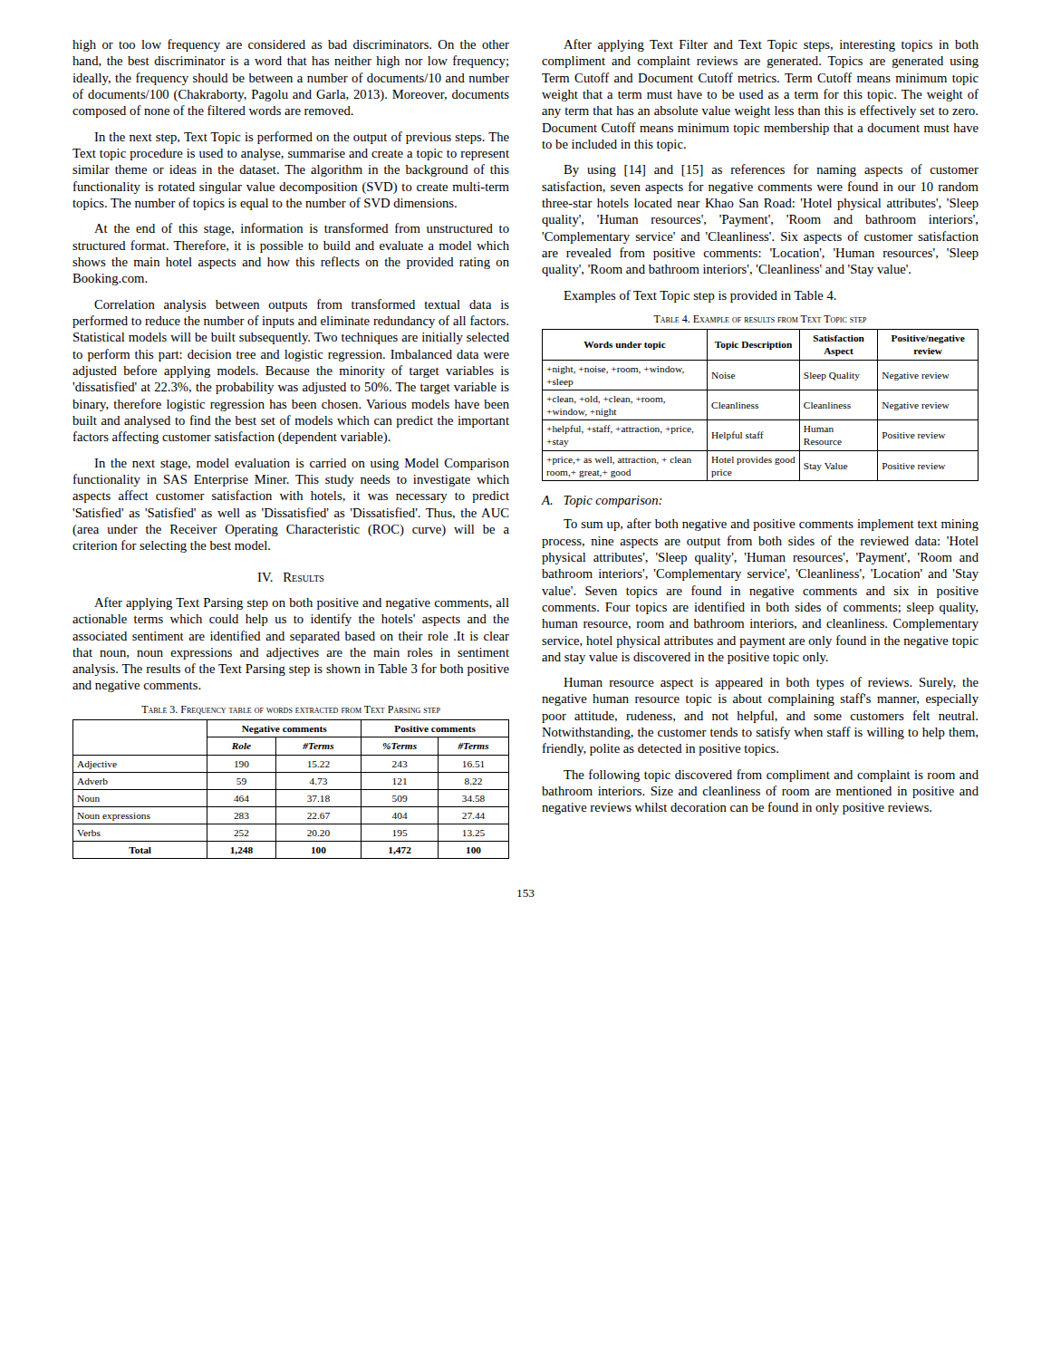high or too low frequency are considered as bad discriminators. On the other hand, the best discriminator is a word that has neither high nor low frequency; ideally, the frequency should be between a number of documents/10 and number of documents/100 (Chakraborty, Pagolu and Garla, 2013). Moreover, documents composed of none of the filtered words are removed.
In the next step, Text Topic is performed on the output of previous steps. The Text topic procedure is used to analyse, summarise and create a topic to represent similar theme or ideas in the dataset. The algorithm in the background of this functionality is rotated singular value decomposition (SVD) to create multi-term topics. The number of topics is equal to the number of SVD dimensions.
At the end of this stage, information is transformed from unstructured to structured format. Therefore, it is possible to build and evaluate a model which shows the main hotel aspects and how this reflects on the provided rating on Booking.com.
Correlation analysis between outputs from transformed textual data is performed to reduce the number of inputs and eliminate redundancy of all factors. Statistical models will be built subsequently. Two techniques are initially selected to perform this part: decision tree and logistic regression. Imbalanced data were adjusted before applying models. Because the minority of target variables is 'dissatisfied' at 22.3%, the probability was adjusted to 50%. The target variable is binary, therefore logistic regression has been chosen. Various models have been built and analysed to find the best set of models which can predict the important factors affecting customer satisfaction (dependent variable).
In the next stage, model evaluation is carried on using Model Comparison functionality in SAS Enterprise Miner. This study needs to investigate which aspects affect customer satisfaction with hotels, it was necessary to predict 'Satisfied' as 'Satisfied' as well as 'Dissatisfied' as 'Dissatisfied'. Thus, the AUC (area under the Receiver Operating Characteristic (ROC) curve) will be a criterion for selecting the best model.
IV. Results
After applying Text Parsing step on both positive and negative comments, all actionable terms which could help us to identify the hotels' aspects and the associated sentiment are identified and separated based on their role .It is clear that noun, noun expressions and adjectives are the main roles in sentiment analysis. The results of the Text Parsing step is shown in Table 3 for both positive and negative comments.
Table 3. Frequency table of words extracted from Text Parsing step
| | Negative comments | Positive comments |
| --- | --- | --- |
| Role | #Terms | %Terms | #Terms |
| Adjective | 190 | 15.22 | 243 | 16.51 |
| Adverb | 59 | 4.73 | 121 | 8.22 |
| Noun | 464 | 37.18 | 509 | 34.58 |
| Noun expressions | 283 | 22.67 | 404 | 27.44 |
| Verbs | 252 | 20.20 | 195 | 13.25 |
| Total | 1,248 | 100 | 1,472 | 100 |
After applying Text Filter and Text Topic steps, interesting topics in both compliment and complaint reviews are generated. Topics are generated using Term Cutoff and Document Cutoff metrics. Term Cutoff means minimum topic weight that a term must have to be used as a term for this topic. The weight of any term that has an absolute value weight less than this is effectively set to zero. Document Cutoff means minimum topic membership that a document must have to be included in this topic.
By using [14] and [15] as references for naming aspects of customer satisfaction, seven aspects for negative comments were found in our 10 random three-star hotels located near Khao San Road: 'Hotel physical attributes', 'Sleep quality', 'Human resources', 'Payment', 'Room and bathroom interiors', 'Complementary service' and 'Cleanliness'. Six aspects of customer satisfaction are revealed from positive comments: 'Location', 'Human resources', 'Sleep quality', 'Room and bathroom interiors', 'Cleanliness' and 'Stay value'.
Examples of Text Topic step is provided in Table 4.
Table 4. Example of results from Text Topic step
| Words under topic | Topic Description | Satisfaction Aspect | Positive/negative review |
| --- | --- | --- | --- |
| +night, +noise, +room, +window, +sleep | Noise | Sleep Quality | Negative review |
| +clean, +old, +clean, +room, +window, +night | Cleanliness | Cleanliness | Negative review |
| +helpful, +staff, +attraction, +price, +stay | Helpful staff | Human Resource | Positive review |
| +price,+ as well, attraction, + clean room,+ great,+ good | Hotel provides good price | Stay Value | Positive review |
A. Topic comparison:
To sum up, after both negative and positive comments implement text mining process, nine aspects are output from both sides of the reviewed data: 'Hotel physical attributes', 'Sleep quality', 'Human resources', 'Payment', 'Room and bathroom interiors', 'Complementary service', 'Cleanliness', 'Location' and 'Stay value'. Seven topics are found in negative comments and six in positive comments. Four topics are identified in both sides of comments; sleep quality, human resource, room and bathroom interiors, and cleanliness. Complementary service, hotel physical attributes and payment are only found in the negative topic and stay value is discovered in the positive topic only.
Human resource aspect is appeared in both types of reviews. Surely, the negative human resource topic is about complaining staff's manner, especially poor attitude, rudeness, and not helpful, and some customers felt neutral. Notwithstanding, the customer tends to satisfy when staff is willing to help them, friendly, polite as detected in positive topics.
The following topic discovered from compliment and complaint is room and bathroom interiors. Size and cleanliness of room are mentioned in positive and negative reviews whilst decoration can be found in only positive reviews.
153